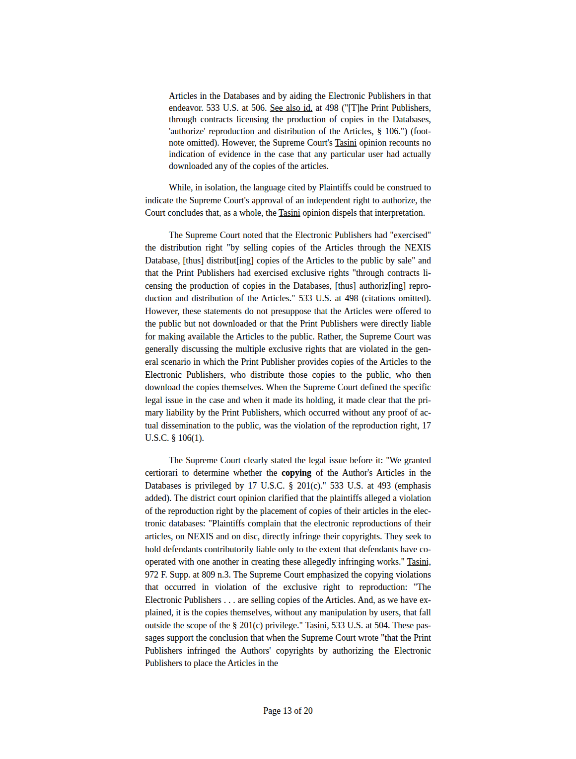Articles in the Databases and by aiding the Electronic Publishers in that endeavor. 533 U.S. at 506. See also id. at 498 ("[T]he Print Publishers, through contracts licensing the production of copies in the Databases, 'authorize' reproduction and distribution of the Articles, § 106.") (footnote omitted). However, the Supreme Court's Tasini opinion recounts no indication of evidence in the case that any particular user had actually downloaded any of the copies of the articles.
While, in isolation, the language cited by Plaintiffs could be construed to indicate the Supreme Court's approval of an independent right to authorize, the Court concludes that, as a whole, the Tasini opinion dispels that interpretation.
The Supreme Court noted that the Electronic Publishers had "exercised" the distribution right "by selling copies of the Articles through the NEXIS Database, [thus] distribut[ing] copies of the Articles to the public by sale" and that the Print Publishers had exercised exclusive rights "through contracts licensing the production of copies in the Databases, [thus] authoriz[ing] reproduction and distribution of the Articles." 533 U.S. at 498 (citations omitted). However, these statements do not presuppose that the Articles were offered to the public but not downloaded or that the Print Publishers were directly liable for making available the Articles to the public. Rather, the Supreme Court was generally discussing the multiple exclusive rights that are violated in the general scenario in which the Print Publisher provides copies of the Articles to the Electronic Publishers, who distribute those copies to the public, who then download the copies themselves. When the Supreme Court defined the specific legal issue in the case and when it made its holding, it made clear that the primary liability by the Print Publishers, which occurred without any proof of actual dissemination to the public, was the violation of the reproduction right, 17 U.S.C. § 106(1).
The Supreme Court clearly stated the legal issue before it: "We granted certiorari to determine whether the copying of the Author's Articles in the Databases is privileged by 17 U.S.C. § 201(c)." 533 U.S. at 493 (emphasis added). The district court opinion clarified that the plaintiffs alleged a violation of the reproduction right by the placement of copies of their articles in the electronic databases: "Plaintiffs complain that the electronic reproductions of their articles, on NEXIS and on disc, directly infringe their copyrights. They seek to hold defendants contributorily liable only to the extent that defendants have cooperated with one another in creating these allegedly infringing works." Tasini, 972 F. Supp. at 809 n.3. The Supreme Court emphasized the copying violations that occurred in violation of the exclusive right to reproduction: "The Electronic Publishers . . . are selling copies of the Articles. And, as we have explained, it is the copies themselves, without any manipulation by users, that fall outside the scope of the § 201(c) privilege." Tasini, 533 U.S. at 504. These passages support the conclusion that when the Supreme Court wrote "that the Print Publishers infringed the Authors' copyrights by authorizing the Electronic Publishers to place the Articles in the
Page 13 of 20